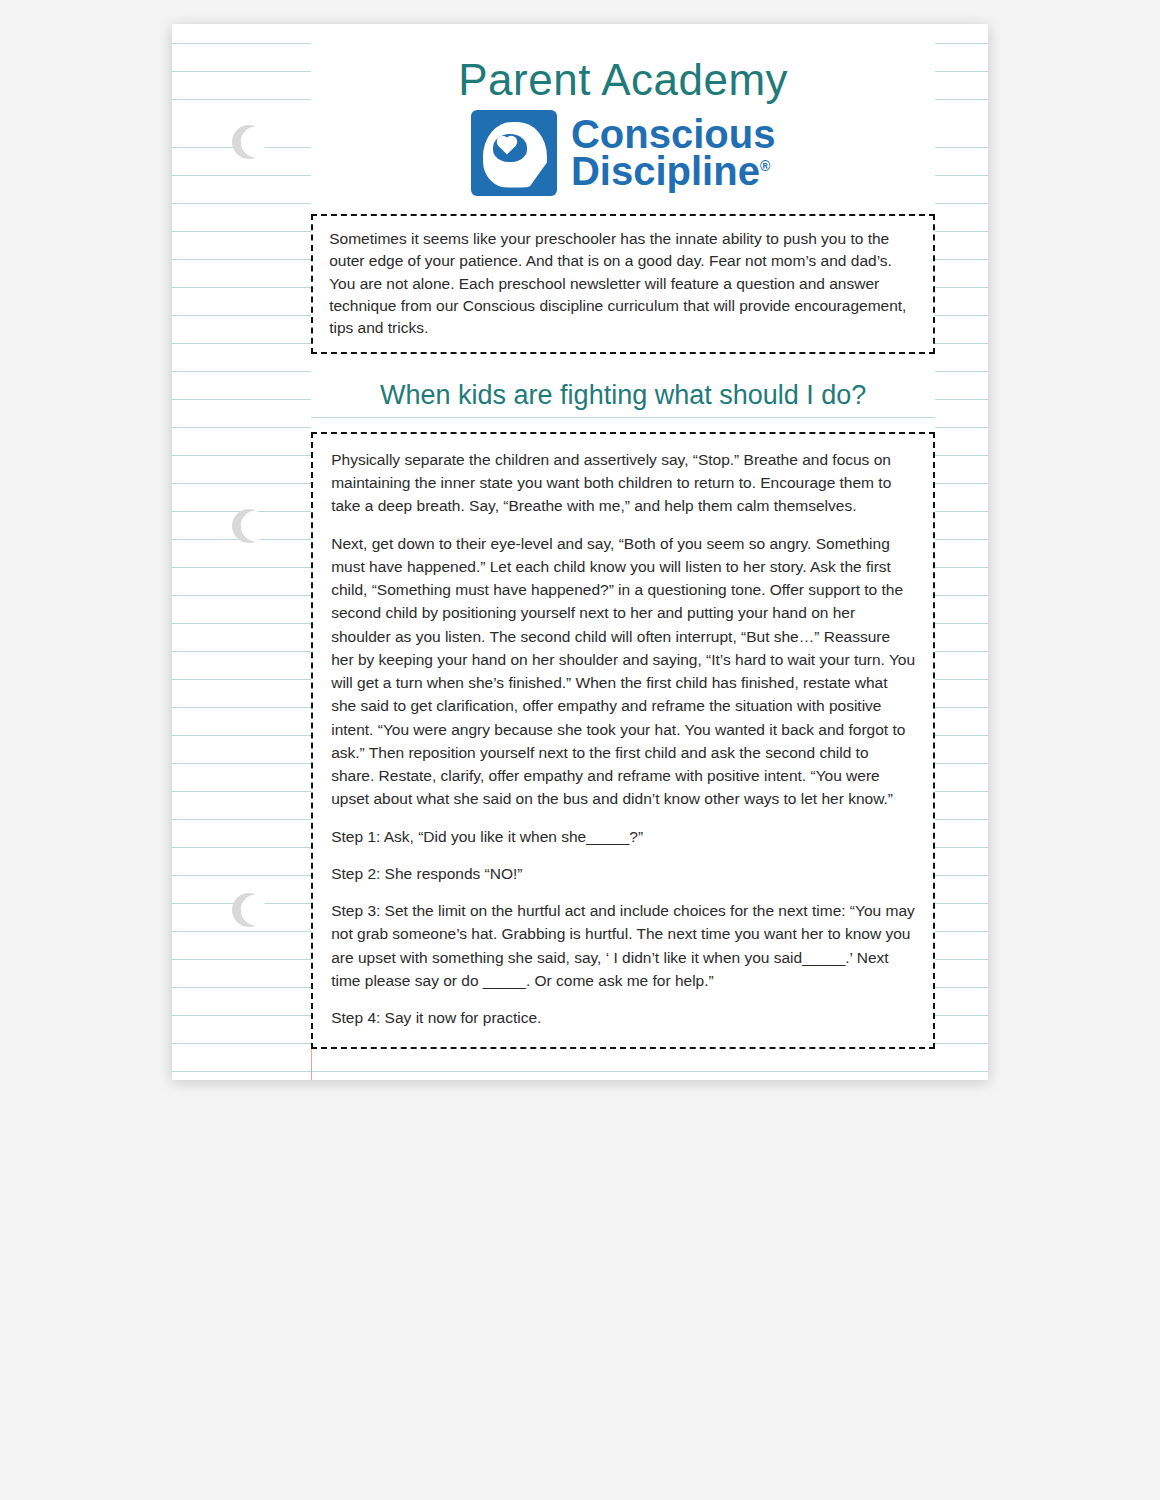Parent Academy
Conscious Discipline®
Sometimes it seems like your preschooler has the innate ability to push you to the outer edge of your patience. And that is on a good day. Fear not mom’s and dad’s. You are not alone. Each preschool newsletter will feature a question and answer technique from our Conscious discipline curriculum that will provide encouragement, tips and tricks.
When kids are fighting what should I do?
Physically separate the children and assertively say, “Stop.” Breathe and focus on maintaining the inner state you want both children to return to. Encourage them to take a deep breath. Say, “Breathe with me,” and help them calm themselves.
Next, get down to their eye-level and say, “Both of you seem so angry. Something must have happened.” Let each child know you will listen to her story. Ask the first child, “Something must have happened?” in a questioning tone. Offer support to the second child by positioning yourself next to her and putting your hand on her shoulder as you listen. The second child will often interrupt, “But she…” Reassure her by keeping your hand on her shoulder and saying, “It’s hard to wait your turn. You will get a turn when she’s finished.” When the first child has finished, restate what she said to get clarification, offer empathy and reframe the situation with positive intent. “You were angry because she took your hat. You wanted it back and forgot to ask.” Then reposition yourself next to the first child and ask the second child to share. Restate, clarify, offer empathy and reframe with positive intent. “You were upset about what she said on the bus and didn’t know other ways to let her know.”
Step 1: Ask, “Did you like it when she_____?”
Step 2: She responds “NO!”
Step 3: Set the limit on the hurtful act and include choices for the next time: “You may not grab someone’s hat. Grabbing is hurtful. The next time you want her to know you are upset with something she said, say, ‘ I didn’t like it when you said_____.’ Next time please say or do _____. Or come ask me for help.”
Step 4: Say it now for practice.